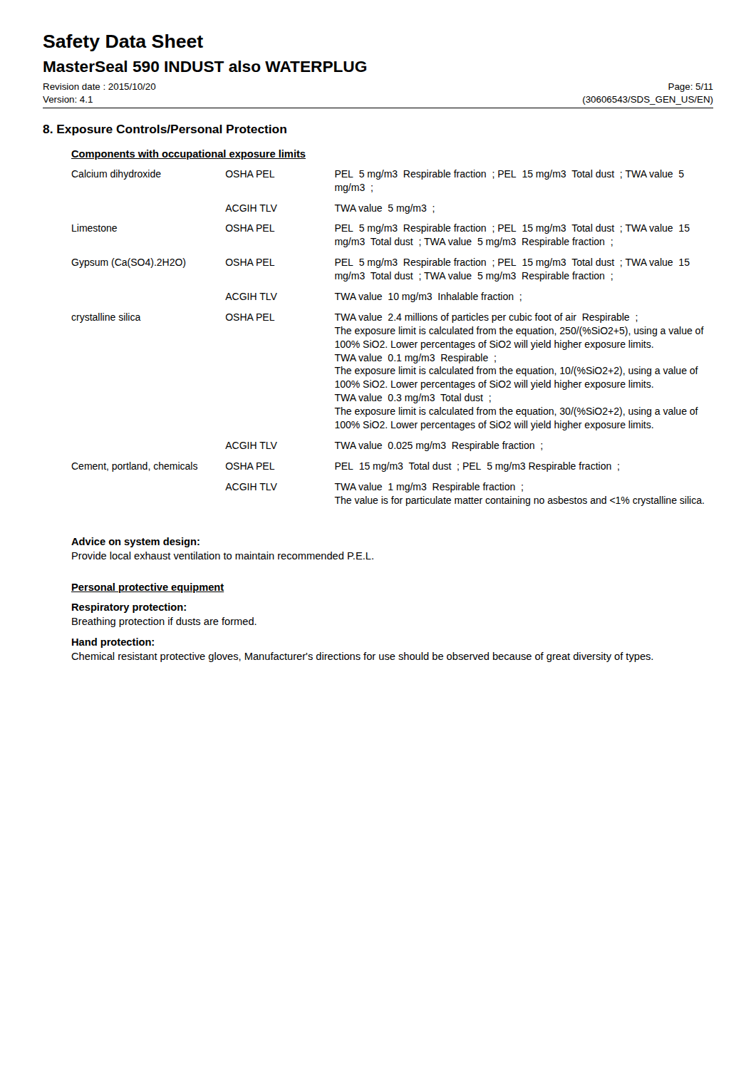Safety Data Sheet
MasterSeal 590 INDUST also WATERPLUG
Revision date : 2015/10/20
Version: 4.1
Page: 5/11
(30606543/SDS_GEN_US/EN)
8. Exposure Controls/Personal Protection
Components with occupational exposure limits
| Calcium dihydroxide | OSHA PEL | PEL 5 mg/m3 Respirable fraction ; PEL 15 mg/m3 Total dust ; TWA value 5 mg/m3 ; |
| | ACGIH TLV | TWA value 5 mg/m3 ; |
| Limestone | OSHA PEL | PEL 5 mg/m3 Respirable fraction ; PEL 15 mg/m3 Total dust ; TWA value 15 mg/m3 Total dust ; TWA value 5 mg/m3 Respirable fraction ; |
| Gypsum (Ca(SO4).2H2O) | OSHA PEL | PEL 5 mg/m3 Respirable fraction ; PEL 15 mg/m3 Total dust ; TWA value 15 mg/m3 Total dust ; TWA value 5 mg/m3 Respirable fraction ; |
| | ACGIH TLV | TWA value 10 mg/m3 Inhalable fraction ; |
| crystalline silica | OSHA PEL | TWA value 2.4 millions of particles per cubic foot of air Respirable ; The exposure limit is calculated from the equation, 250/(%SiO2+5), using a value of 100% SiO2. Lower percentages of SiO2 will yield higher exposure limits. TWA value 0.1 mg/m3 Respirable ; The exposure limit is calculated from the equation, 10/(%SiO2+2), using a value of 100% SiO2. Lower percentages of SiO2 will yield higher exposure limits. TWA value 0.3 mg/m3 Total dust ; The exposure limit is calculated from the equation, 30/(%SiO2+2), using a value of 100% SiO2. Lower percentages of SiO2 will yield higher exposure limits. |
| | ACGIH TLV | TWA value 0.025 mg/m3 Respirable fraction ; |
| Cement, portland, chemicals | OSHA PEL | PEL 15 mg/m3 Total dust ; PEL 5 mg/m3 Respirable fraction ; |
| | ACGIH TLV | TWA value 1 mg/m3 Respirable fraction ; The value is for particulate matter containing no asbestos and <1% crystalline silica. |
Advice on system design:
Provide local exhaust ventilation to maintain recommended P.E.L.
Personal protective equipment
Respiratory protection:
Breathing protection if dusts are formed.
Hand protection:
Chemical resistant protective gloves, Manufacturer's directions for use should be observed because of great diversity of types.